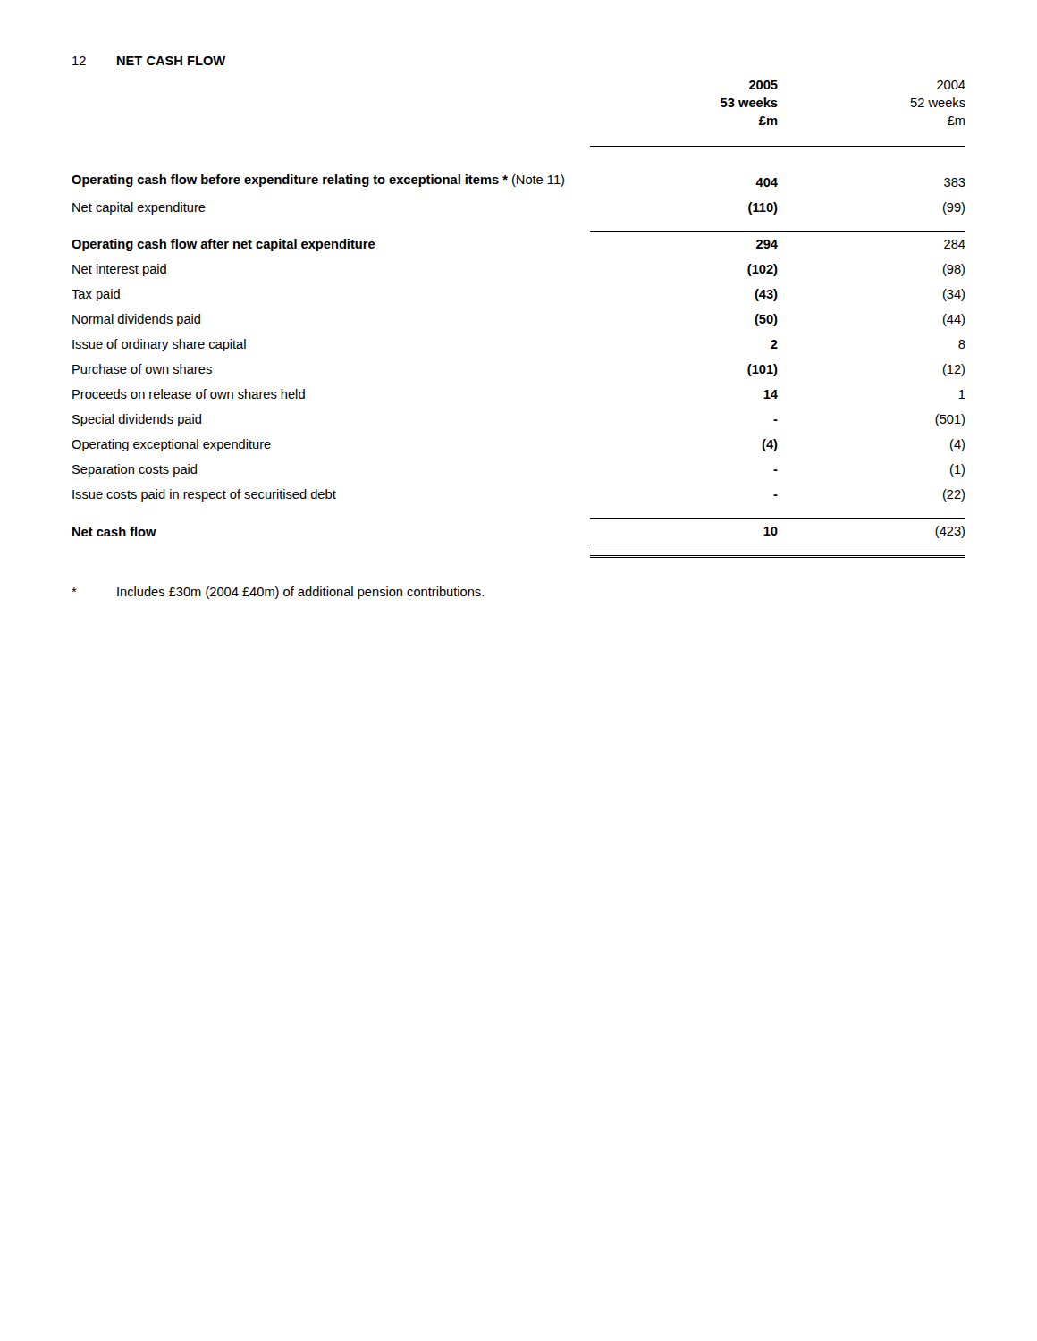12
NET CASH FLOW
| | 2005 53 weeks £m | 2004 52 weeks £m |
| Operating cash flow before expenditure relating to exceptional items * (Note 11) | 404 | 383 |
| Net capital expenditure | (110) | (99) |
| Operating cash flow after net capital expenditure | 294 | 284 |
| Net interest paid | (102) | (98) |
| Tax paid | (43) | (34) |
| Normal dividends paid | (50) | (44) |
| Issue of ordinary share capital | 2 | 8 |
| Purchase of own shares | (101) | (12) |
| Proceeds on release of own shares held | 14 | 1 |
| Special dividends paid | - | (501) |
| Operating exceptional expenditure | (4) | (4) |
| Separation costs paid | - | (1) |
| Issue costs paid in respect of securitised debt | - | (22) |
| Net cash flow | 10 | (423) |
*
Includes £30m (2004 £40m) of additional pension contributions.